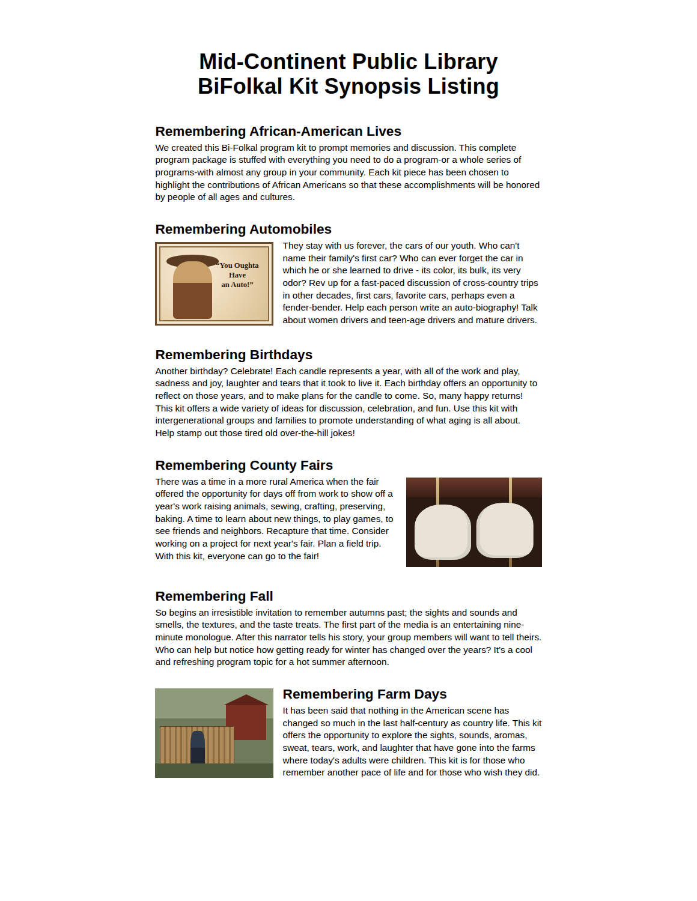Mid-Continent Public Library
BiFolkal Kit Synopsis Listing
Remembering African-American Lives
We created this Bi-Folkal program kit to prompt memories and discussion. This complete program package is stuffed with everything you need to do a program-or a whole series of programs-with almost any group in your community. Each kit piece has been chosen to highlight the contributions of African Americans so that these accomplishments will be honored by people of all ages and cultures.
Remembering Automobiles
“You Oughta
Have
an Auto!”
They stay with us forever, the cars of our youth. Who can't name their family's first car? Who can ever forget the car in which he or she learned to drive - its color, its bulk, its very odor? Rev up for a fast-paced discussion of cross-country trips in other decades, first cars, favorite cars, perhaps even a fender-bender. Help each person write an auto-biography! Talk about women drivers and teen-age drivers and mature drivers.
Remembering Birthdays
Another birthday? Celebrate! Each candle represents a year, with all of the work and play, sadness and joy, laughter and tears that it took to live it. Each birthday offers an opportunity to reflect on those years, and to make plans for the candle to come. So, many happy returns! This kit offers a wide variety of ideas for discussion, celebration, and fun. Use this kit with intergenerational groups and families to promote understanding of what aging is all about. Help stamp out those tired old over-the-hill jokes!
Remembering County Fairs
There was a time in a more rural America when the fair offered the opportunity for days off from work to show off a year's work raising animals, sewing, crafting, preserving, baking. A time to learn about new things, to play games, to see friends and neighbors. Recapture that time. Consider working on a project for next year's fair. Plan a field trip. With this kit, everyone can go to the fair!
Remembering Fall
So begins an irresistible invitation to remember autumns past; the sights and sounds and smells, the textures, and the taste treats. The first part of the media is an entertaining nine-minute monologue. After this narrator tells his story, your group members will want to tell theirs. Who can help but notice how getting ready for winter has changed over the years? It's a cool and refreshing program topic for a hot summer afternoon.
Remembering Farm Days
It has been said that nothing in the American scene has changed so much in the last half-century as country life. This kit offers the opportunity to explore the sights, sounds, aromas, sweat, tears, work, and laughter that have gone into the farms where today's adults were children. This kit is for those who remember another pace of life and for those who wish they did.